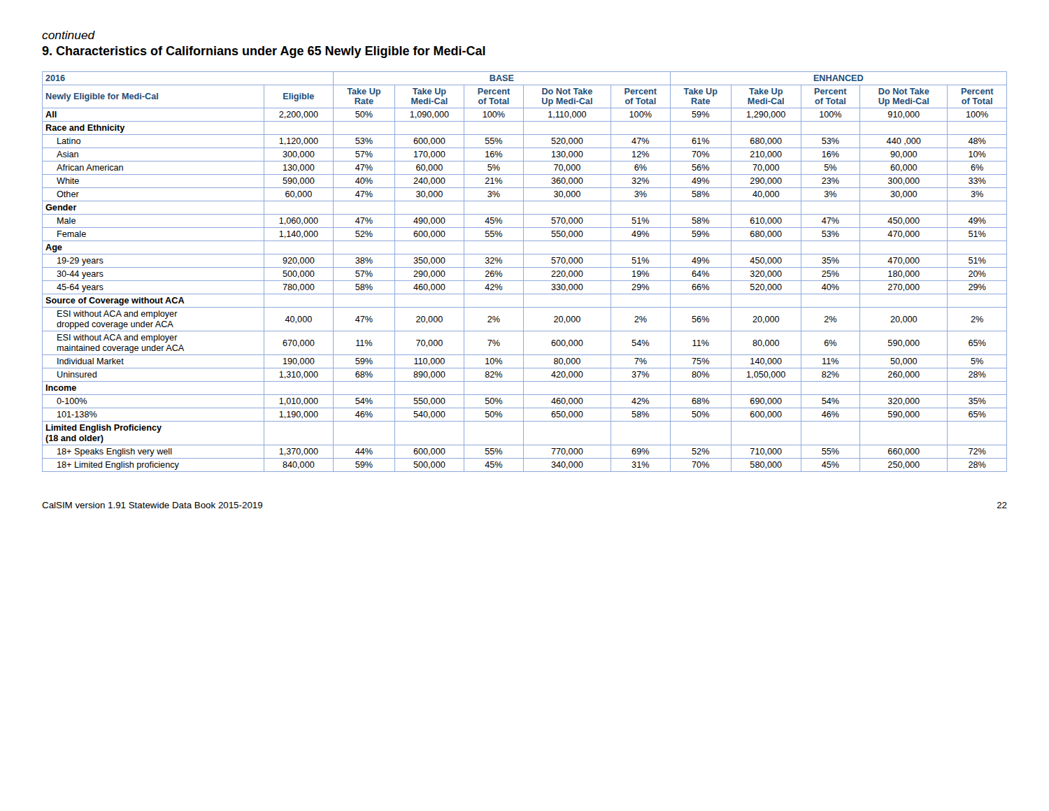continued
9. Characteristics of Californians under Age 65 Newly Eligible for Medi-Cal
| 2016 | BASE | ENHANCED |
| --- | --- | --- |
| Newly Eligible for Medi-Cal | Eligible | Take Up Rate | Take Up Medi-Cal | Percent of Total | Do Not Take Up Medi-Cal | Percent of Total | Take Up Rate | Take Up Medi-Cal | Percent of Total | Do Not Take Up Medi-Cal | Percent of Total |
| All | 2,200,000 | 50% | 1,090,000 | 100% | 1,110,000 | 100% | 59% | 1,290,000 | 100% | 910,000 | 100% |
| Race and Ethnicity | | | | | | | | | | | |
| Latino | 1,120,000 | 53% | 600,000 | 55% | 520,000 | 47% | 61% | 680,000 | 53% | 440 ,000 | 48% |
| Asian | 300,000 | 57% | 170,000 | 16% | 130,000 | 12% | 70% | 210,000 | 16% | 90,000 | 10% |
| African American | 130,000 | 47% | 60,000 | 5% | 70,000 | 6% | 56% | 70,000 | 5% | 60,000 | 6% |
| White | 590,000 | 40% | 240,000 | 21% | 360,000 | 32% | 49% | 290,000 | 23% | 300,000 | 33% |
| Other | 60,000 | 47% | 30,000 | 3% | 30,000 | 3% | 58% | 40,000 | 3% | 30,000 | 3% |
| Gender | | | | | | | | | | | |
| Male | 1,060,000 | 47% | 490,000 | 45% | 570,000 | 51% | 58% | 610,000 | 47% | 450,000 | 49% |
| Female | 1,140,000 | 52% | 600,000 | 55% | 550,000 | 49% | 59% | 680,000 | 53% | 470,000 | 51% |
| Age | | | | | | | | | | | |
| 19-29 years | 920,000 | 38% | 350,000 | 32% | 570,000 | 51% | 49% | 450,000 | 35% | 470,000 | 51% |
| 30-44 years | 500,000 | 57% | 290,000 | 26% | 220,000 | 19% | 64% | 320,000 | 25% | 180,000 | 20% |
| 45-64 years | 780,000 | 58% | 460,000 | 42% | 330,000 | 29% | 66% | 520,000 | 40% | 270,000 | 29% |
| Source of Coverage without ACA | | | | | | | | | | | |
| ESI without ACA and employer dropped coverage under ACA | 40,000 | 47% | 20,000 | 2% | 20,000 | 2% | 56% | 20,000 | 2% | 20,000 | 2% |
| ESI without ACA and employer maintained coverage under ACA | 670,000 | 11% | 70,000 | 7% | 600,000 | 54% | 11% | 80,000 | 6% | 590,000 | 65% |
| Individual Market | 190,000 | 59% | 110,000 | 10% | 80,000 | 7% | 75% | 140,000 | 11% | 50,000 | 5% |
| Uninsured | 1,310,000 | 68% | 890,000 | 82% | 420,000 | 37% | 80% | 1,050,000 | 82% | 260,000 | 28% |
| Income | | | | | | | | | | | |
| 0-100% | 1,010,000 | 54% | 550,000 | 50% | 460,000 | 42% | 68% | 690,000 | 54% | 320,000 | 35% |
| 101-138% | 1,190,000 | 46% | 540,000 | 50% | 650,000 | 58% | 50% | 600,000 | 46% | 590,000 | 65% |
| Limited English Proficiency (18 and older) | | | | | | | | | | | |
| 18+ Speaks English very well | 1,370,000 | 44% | 600,000 | 55% | 770,000 | 69% | 52% | 710,000 | 55% | 660,000 | 72% |
| 18+ Limited English proficiency | 840,000 | 59% | 500,000 | 45% | 340,000 | 31% | 70% | 580,000 | 45% | 250,000 | 28% |
CalSIM version 1.91 Statewide Data Book 2015-2019 22